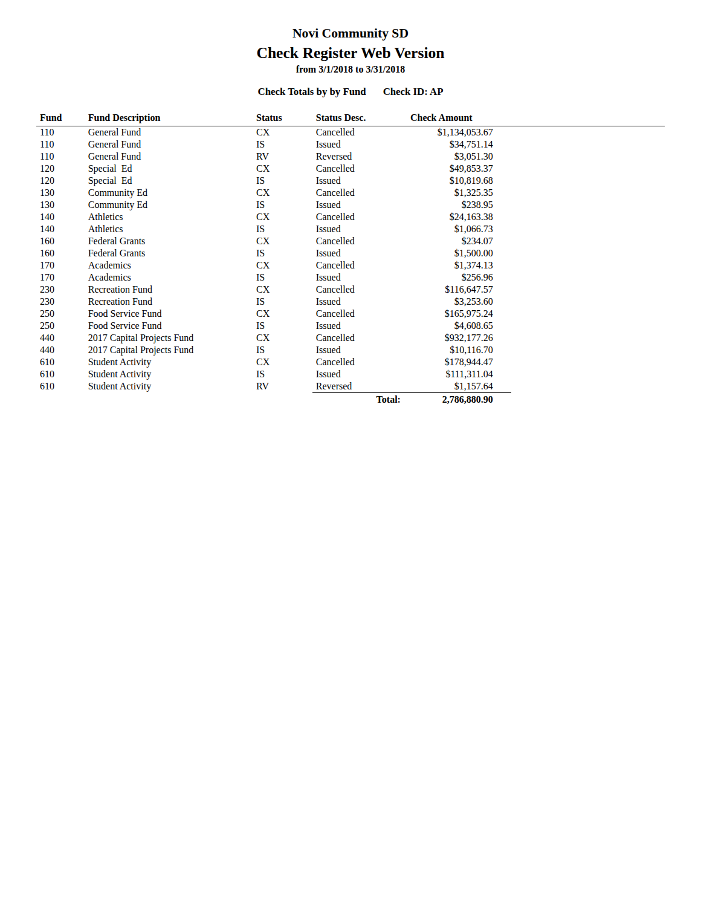Novi Community SD
Check Register Web Version
from 3/1/2018 to 3/31/2018
Check Totals by by Fund Check ID: AP
| Fund | Fund Description | Status | Status Desc. | Check Amount | |
| --- | --- | --- | --- | --- | --- |
| 110 | General Fund | CX | Cancelled | $1,134,053.67 | |
| 110 | General Fund | IS | Issued | $34,751.14 | |
| 110 | General Fund | RV | Reversed | $3,051.30 | |
| 120 | Special Ed | CX | Cancelled | $49,853.37 | |
| 120 | Special Ed | IS | Issued | $10,819.68 | |
| 130 | Community Ed | CX | Cancelled | $1,325.35 | |
| 130 | Community Ed | IS | Issued | $238.95 | |
| 140 | Athletics | CX | Cancelled | $24,163.38 | |
| 140 | Athletics | IS | Issued | $1,066.73 | |
| 160 | Federal Grants | CX | Cancelled | $234.07 | |
| 160 | Federal Grants | IS | Issued | $1,500.00 | |
| 170 | Academics | CX | Cancelled | $1,374.13 | |
| 170 | Academics | IS | Issued | $256.96 | |
| 230 | Recreation Fund | CX | Cancelled | $116,647.57 | |
| 230 | Recreation Fund | IS | Issued | $3,253.60 | |
| 250 | Food Service Fund | CX | Cancelled | $165,975.24 | |
| 250 | Food Service Fund | IS | Issued | $4,608.65 | |
| 440 | 2017 Capital Projects Fund | CX | Cancelled | $932,177.26 | |
| 440 | 2017 Capital Projects Fund | IS | Issued | $10,116.70 | |
| 610 | Student Activity | CX | Cancelled | $178,944.47 | |
| 610 | Student Activity | IS | Issued | $111,311.04 | |
| 610 | Student Activity | RV | Reversed | $1,157.64 | |
| | | | Total: | 2,786,880.90 | |